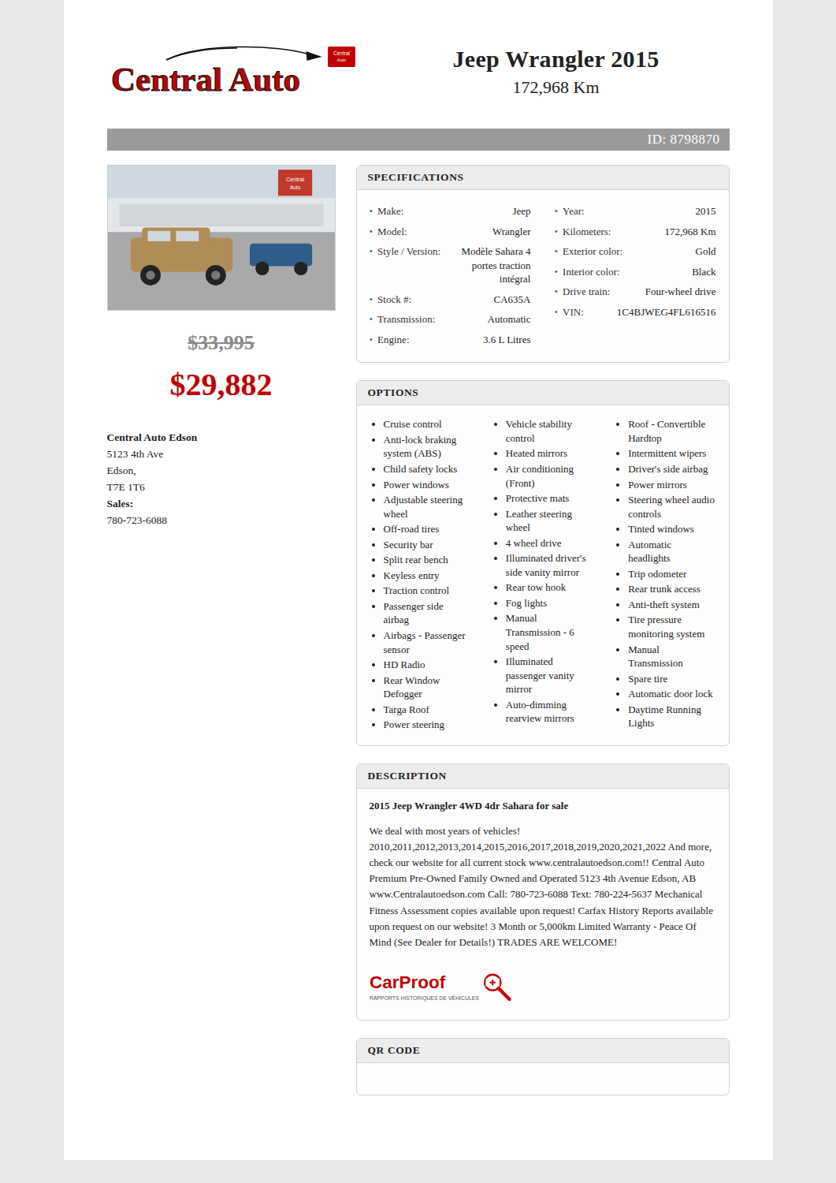Jeep Wrangler 2015
172,968 Km
ID: 8798870
$33,995
$29,882
Central Auto Edson
5123 4th Ave
Edson,
T7E 1T6
Sales:
780-723-6088
SPECIFICATIONS
Make: Jeep
Model: Wrangler
Style / Version: Modèle Sahara 4 portes traction intégral
Stock #: CA635A
Transmission: Automatic
Engine: 3.6 L Litres
Year: 2015
Kilometers: 172,968 Km
Exterior color: Gold
Interior color: Black
Drive train: Four-wheel drive
VIN: 1C4BJWEG4FL616516
OPTIONS
Cruise control
Anti-lock braking system (ABS)
Child safety locks
Power windows
Adjustable steering wheel
Off-road tires
Security bar
Split rear bench
Keyless entry
Traction control
Passenger side airbag
Airbags - Passenger sensor
HD Radio
Rear Window Defogger
Targa Roof
Power steering
Vehicle stability control
Heated mirrors
Air conditioning (Front)
Protective mats
Leather steering wheel
4 wheel drive
Illuminated driver's side vanity mirror
Rear tow hook
Fog lights
Manual Transmission - 6 speed
Illuminated passenger vanity mirror
Auto-dimming rearview mirrors
Roof - Convertible Hardtop
Intermittent wipers
Driver's side airbag
Power mirrors
Steering wheel audio controls
Tinted windows
Automatic headlights
Trip odometer
Rear trunk access
Anti-theft system
Tire pressure monitoring system
Manual Transmission
Spare tire
Automatic door lock
Daytime Running Lights
DESCRIPTION
2015 Jeep Wrangler 4WD 4dr Sahara for sale
We deal with most years of vehicles! 2010,2011,2012,2013,2014,2015,2016,2017,2018,2019,2020,2021,2022 And more, check our website for all current stock www.centralautoedson.com!! Central Auto Premium Pre-Owned Family Owned and Operated 5123 4th Avenue Edson, AB www.Centralautoedson.com Call: 780-723-6088 Text: 780-224-5637 Mechanical Fitness Assessment copies available upon request! Carfax History Reports available upon request on our website! 3 Month or 5,000km Limited Warranty - Peace Of Mind (See Dealer for Details!) TRADES ARE WELCOME!
QR CODE